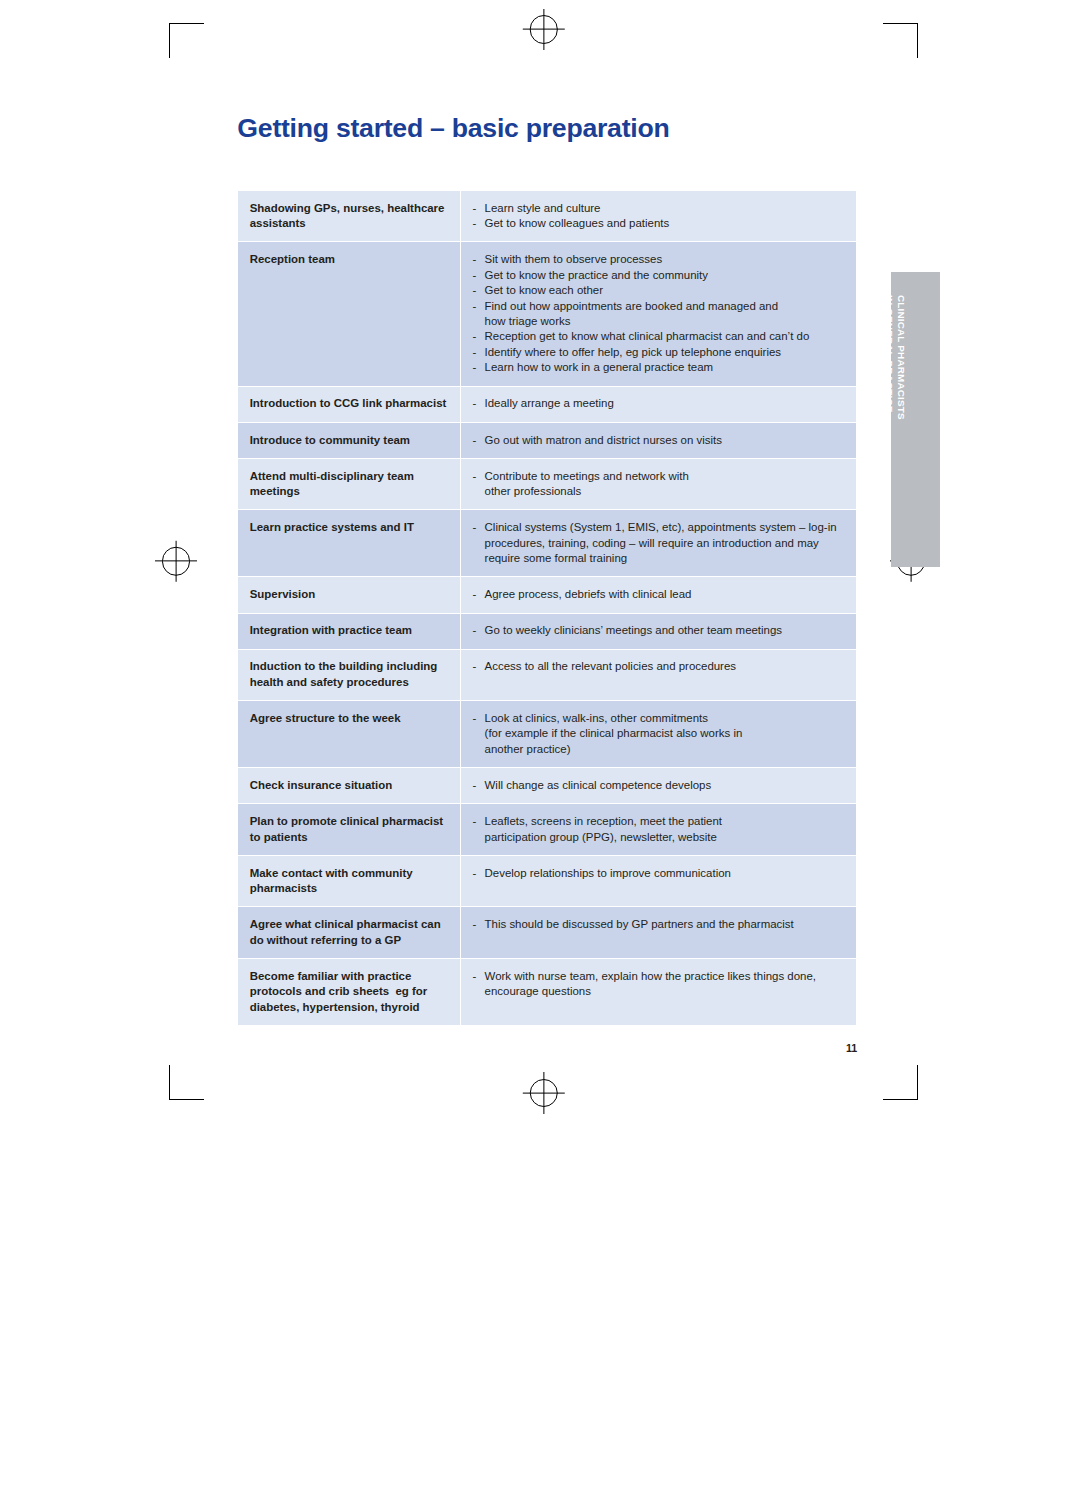CLINICAL PHARMACISTS
IN GENERAL PRACTICE
Getting started – basic preparation
| Shadowing GPs, nurses, healthcare assistants | Learn style and culture Get to know colleagues and patients |
| Reception team | Sit with them to observe processes Get to know the practice and the community Get to know each other Find out how appointments are booked and managed and how triage works Reception get to know what clinical pharmacist can and can’t do Identify where to offer help, eg pick up telephone enquiries Learn how to work in a general practice team |
| Introduction to CCG link pharmacist | Ideally arrange a meeting |
| Introduce to community team | Go out with matron and district nurses on visits |
| Attend multi-disciplinary team meetings | Contribute to meetings and network with other professionals |
| Learn practice systems and IT | Clinical systems (System 1, EMIS, etc), appointments system – log-in procedures, training, coding – will require an introduction and may require some formal training |
| Supervision | Agree process, debriefs with clinical lead |
| Integration with practice team | Go to weekly clinicians’ meetings and other team meetings |
| Induction to the building including health and safety procedures | Access to all the relevant policies and procedures |
| Agree structure to the week | Look at clinics, walk-ins, other commitments (for example if the clinical pharmacist also works in another practice) |
| Check insurance situation | Will change as clinical competence develops |
| Plan to promote clinical pharmacist to patients | Leaflets, screens in reception, meet the patient participation group (PPG), newsletter, website |
| Make contact with community pharmacists | Develop relationships to improve communication |
| Agree what clinical pharmacist can do without referring to a GP | This should be discussed by GP partners and the pharmacist |
| Become familiar with practice protocols and crib sheets eg for diabetes, hypertension, thyroid | Work with nurse team, explain how the practice likes things done, encourage questions |
11